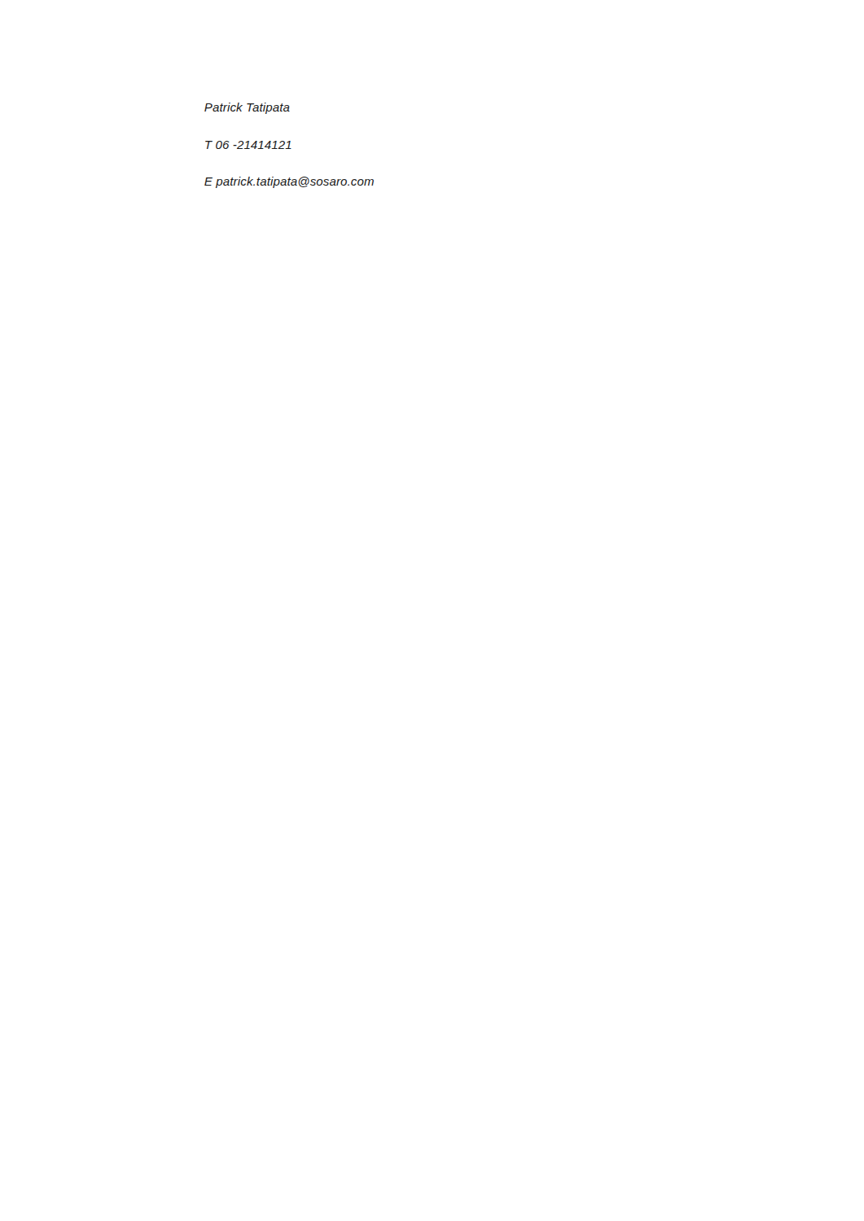Patrick Tatipata
T 06 -21414121
E patrick.tatipata@sosaro.com